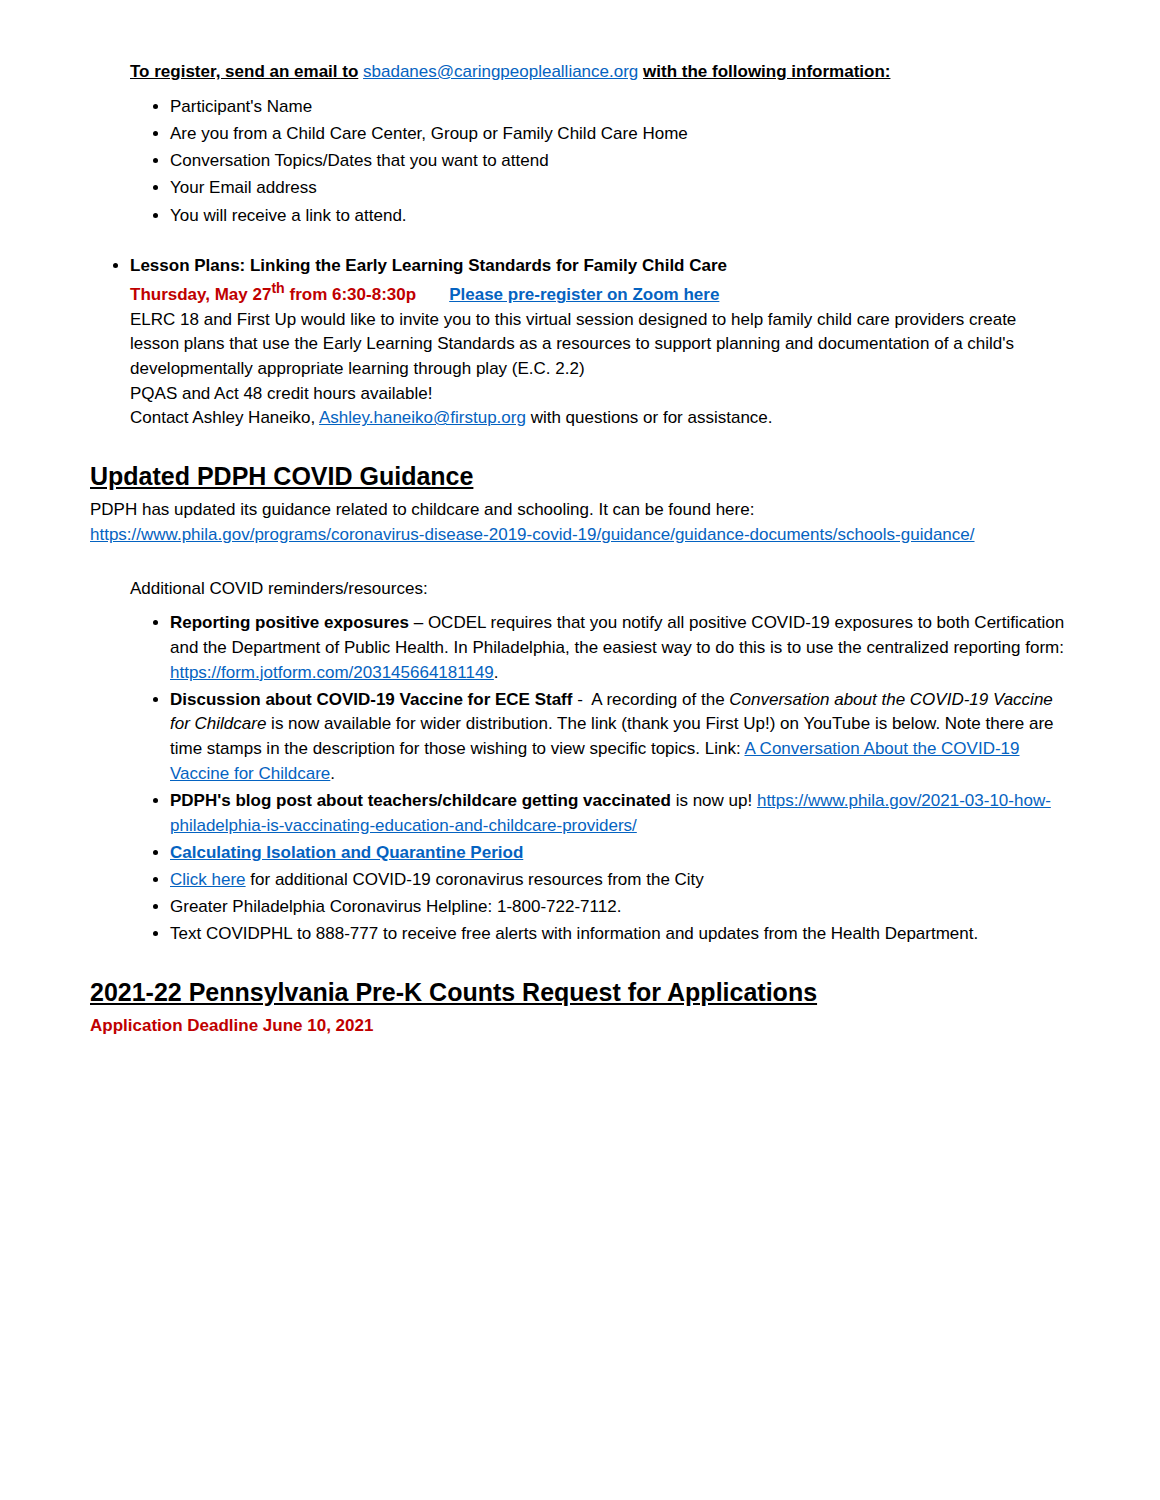To register, send an email to sbadanes@caringpeoplealliance.org with the following information:
Participant's Name
Are you from a Child Care Center, Group or Family Child Care Home
Conversation Topics/Dates that you want to attend
Your Email address
You will receive a link to attend.
Lesson Plans: Linking the Early Learning Standards for Family Child Care
Thursday, May 27th from 6:30-8:30p Please pre-register on Zoom here
ELRC 18 and First Up would like to invite you to this virtual session designed to help family child care providers create lesson plans that use the Early Learning Standards as a resources to support planning and documentation of a child's developmentally appropriate learning through play (E.C. 2.2)
PQAS and Act 48 credit hours available!
Contact Ashley Haneiko, Ashley.haneiko@firstup.org with questions or for assistance.
Updated PDPH COVID Guidance
PDPH has updated its guidance related to childcare and schooling. It can be found here:
https://www.phila.gov/programs/coronavirus-disease-2019-covid-19/guidance/guidance-documents/schools-guidance/
Additional COVID reminders/resources:
Reporting positive exposures – OCDEL requires that you notify all positive COVID-19 exposures to both Certification and the Department of Public Health. In Philadelphia, the easiest way to do this is to use the centralized reporting form: https://form.jotform.com/203145664181149.
Discussion about COVID-19 Vaccine for ECE Staff - A recording of the Conversation about the COVID-19 Vaccine for Childcare is now available for wider distribution. The link (thank you First Up!) on YouTube is below. Note there are time stamps in the description for those wishing to view specific topics. Link: A Conversation About the COVID-19 Vaccine for Childcare.
PDPH's blog post about teachers/childcare getting vaccinated is now up! https://www.phila.gov/2021-03-10-how-philadelphia-is-vaccinating-education-and-childcare-providers/
Calculating Isolation and Quarantine Period
Click here for additional COVID-19 coronavirus resources from the City
Greater Philadelphia Coronavirus Helpline: 1-800-722-7112.
Text COVIDPHL to 888-777 to receive free alerts with information and updates from the Health Department.
2021-22 Pennsylvania Pre-K Counts Request for Applications
Application Deadline June 10, 2021